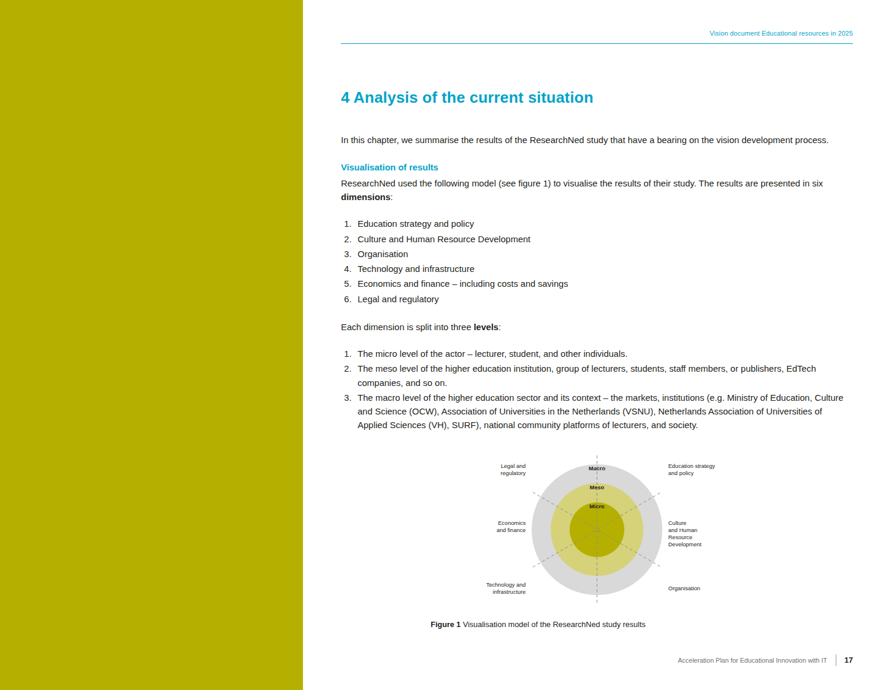Vision document Educational resources in 2025
4 Analysis of the current situation
In this chapter, we summarise the results of the ResearchNed study that have a bearing on the vision development process.
Visualisation of results
ResearchNed used the following model (see figure 1) to visualise the results of their study. The results are presented in six dimensions:
Education strategy and policy
Culture and Human Resource Development
Organisation
Technology and infrastructure
Economics and finance – including costs and savings
Legal and regulatory
Each dimension is split into three levels:
The micro level of the actor – lecturer, student, and other individuals.
The meso level of the higher education institution, group of lecturers, students, staff members, or publishers, EdTech companies, and so on.
The macro level of the higher education sector and its context – the markets, institutions (e.g. Ministry of Education, Culture and Science (OCW), Association of Universities in the Netherlands (VSNU), Netherlands Association of Universities of Applied Sciences (VH), SURF), national community platforms of lecturers, and society.
Macro Meso Micro Education strategy and policy Culture and Human Resource Development Organisation Technology and infrastructure Economics and finance Legal and regulatory
Figure 1 Visualisation model of the ResearchNed study results
Acceleration Plan for Educational Innovation with IT 17